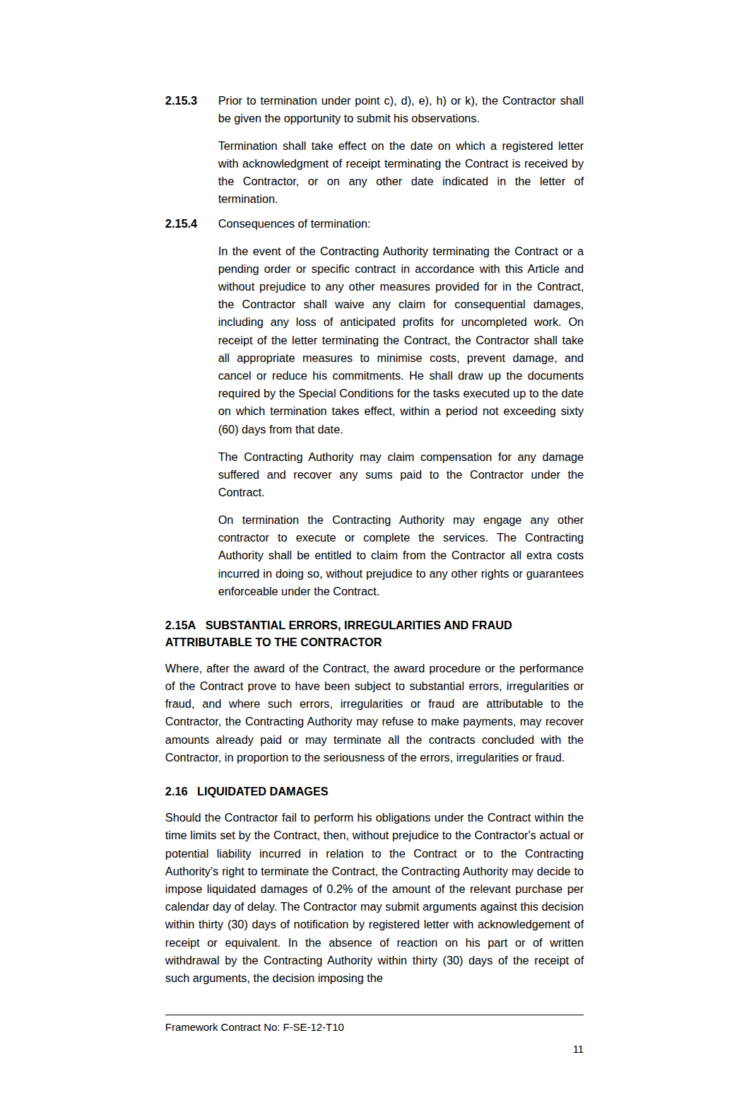2.15.3
Prior to termination under point c), d), e), h) or k), the Contractor shall be given the opportunity to submit his observations.
Termination shall take effect on the date on which a registered letter with acknowledgment of receipt terminating the Contract is received by the Contractor, or on any other date indicated in the letter of termination.
2.15.4
Consequences of termination:
In the event of the Contracting Authority terminating the Contract or a pending order or specific contract in accordance with this Article and without prejudice to any other measures provided for in the Contract, the Contractor shall waive any claim for consequential damages, including any loss of anticipated profits for uncompleted work. On receipt of the letter terminating the Contract, the Contractor shall take all appropriate measures to minimise costs, prevent damage, and cancel or reduce his commitments. He shall draw up the documents required by the Special Conditions for the tasks executed up to the date on which termination takes effect, within a period not exceeding sixty (60) days from that date.
The Contracting Authority may claim compensation for any damage suffered and recover any sums paid to the Contractor under the Contract.
On termination the Contracting Authority may engage any other contractor to execute or complete the services. The Contracting Authority shall be entitled to claim from the Contractor all extra costs incurred in doing so, without prejudice to any other rights or guarantees enforceable under the Contract.
2.15A SUBSTANTIAL ERRORS, IRREGULARITIES AND FRAUD ATTRIBUTABLE TO THE CONTRACTOR
Where, after the award of the Contract, the award procedure or the performance of the Contract prove to have been subject to substantial errors, irregularities or fraud, and where such errors, irregularities or fraud are attributable to the Contractor, the Contracting Authority may refuse to make payments, may recover amounts already paid or may terminate all the contracts concluded with the Contractor, in proportion to the seriousness of the errors, irregularities or fraud.
2.16 LIQUIDATED DAMAGES
Should the Contractor fail to perform his obligations under the Contract within the time limits set by the Contract, then, without prejudice to the Contractor's actual or potential liability incurred in relation to the Contract or to the Contracting Authority's right to terminate the Contract, the Contracting Authority may decide to impose liquidated damages of 0.2% of the amount of the relevant purchase per calendar day of delay. The Contractor may submit arguments against this decision within thirty (30) days of notification by registered letter with acknowledgement of receipt or equivalent. In the absence of reaction on his part or of written withdrawal by the Contracting Authority within thirty (30) days of the receipt of such arguments, the decision imposing the
Framework Contract No: F-SE-12-T10
11